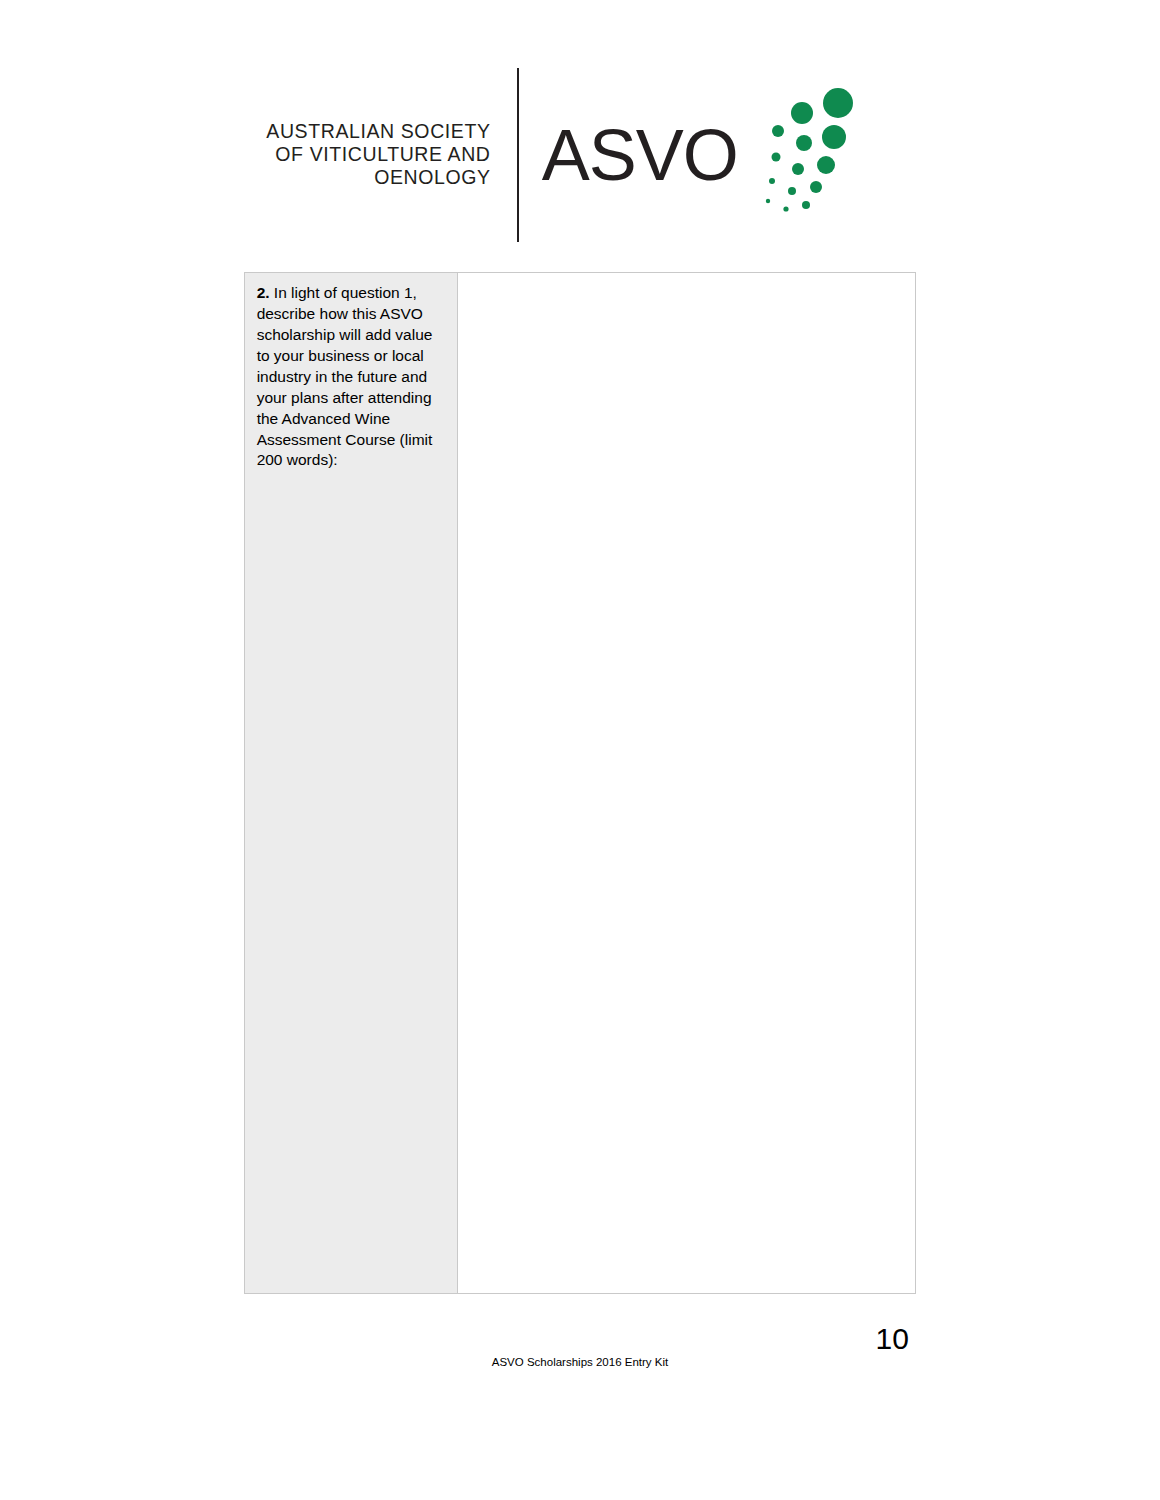AUSTRALIAN SOCIETY
OF VITICULTURE AND
OENOLOGY
ASVO
| 2. In light of question 1, describe how this ASVO scholarship will add value to your business or local industry in the future and your plans after attending the Advanced Wine Assessment Course (limit 200 words): | |
10
ASVO Scholarships 2016 Entry Kit